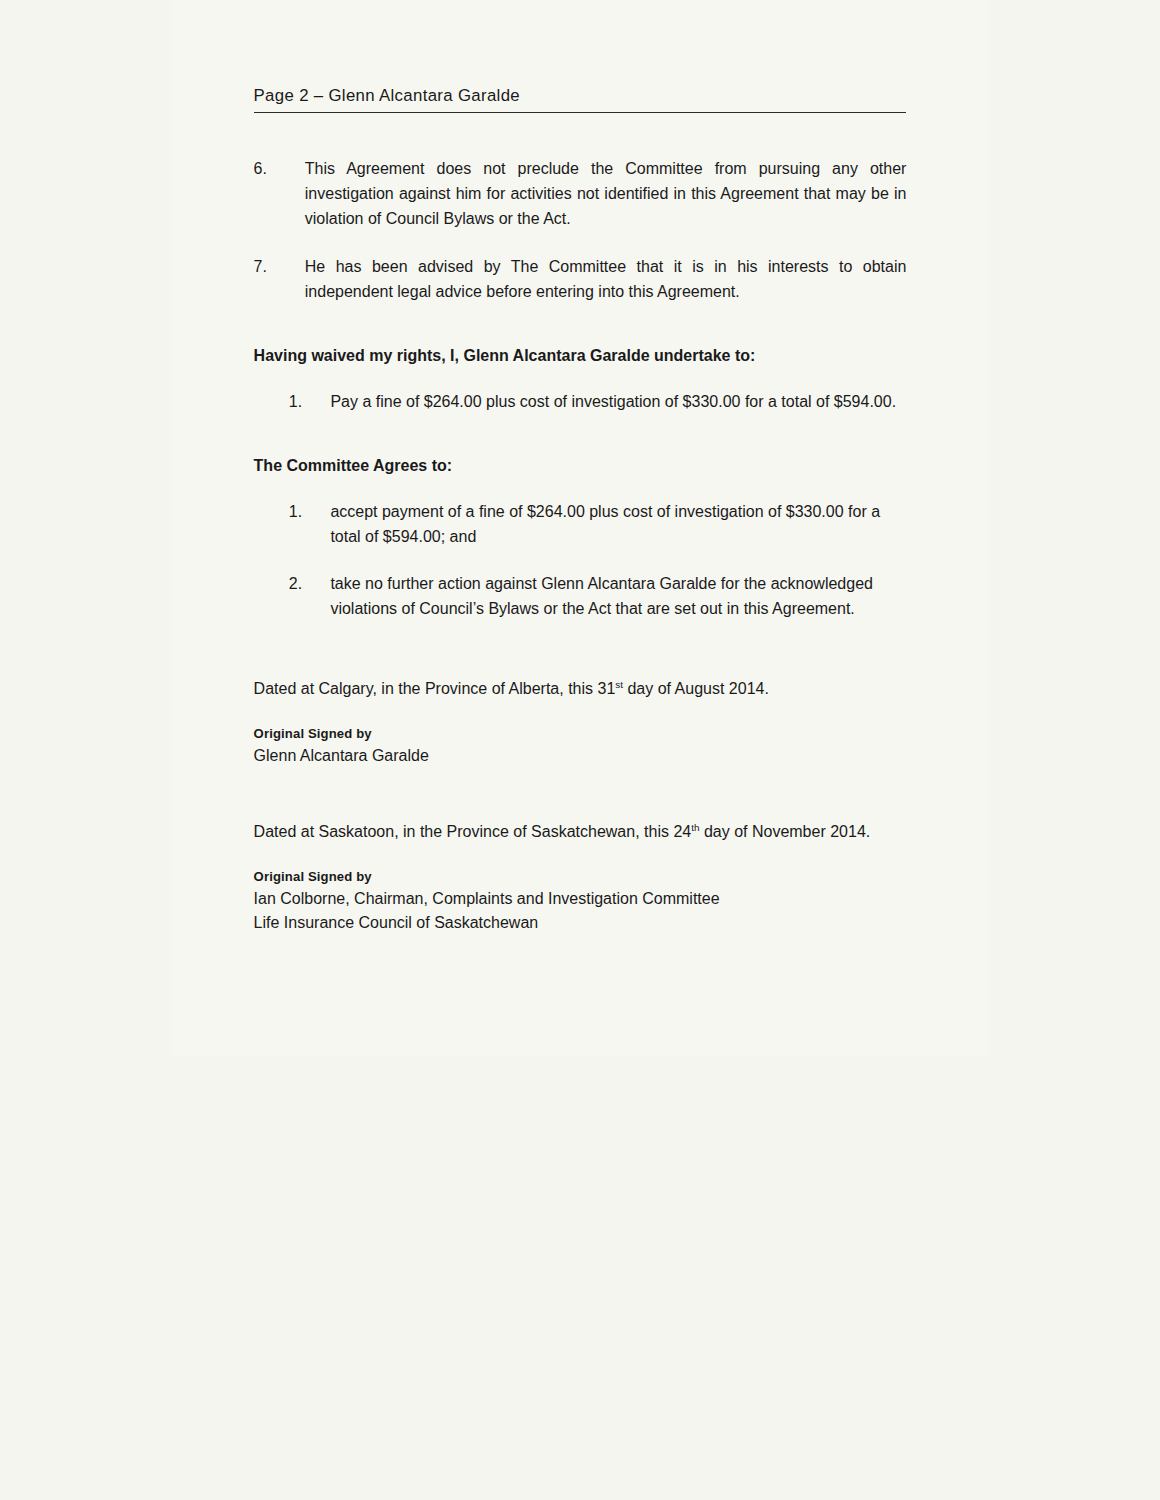Page 2 – Glenn Alcantara Garalde
6. This Agreement does not preclude the Committee from pursuing any other investigation against him for activities not identified in this Agreement that may be in violation of Council Bylaws or the Act.
7. He has been advised by The Committee that it is in his interests to obtain independent legal advice before entering into this Agreement.
Having waived my rights, I, Glenn Alcantara Garalde undertake to:
1. Pay a fine of $264.00 plus cost of investigation of $330.00 for a total of $594.00.
The Committee Agrees to:
1. accept payment of a fine of $264.00 plus cost of investigation of $330.00 for a total of $594.00; and
2. take no further action against Glenn Alcantara Garalde for the acknowledged violations of Council’s Bylaws or the Act that are set out in this Agreement.
Dated at Calgary, in the Province of Alberta, this 31st day of August 2014.
Original Signed by
Glenn Alcantara Garalde
Dated at Saskatoon, in the Province of Saskatchewan, this 24th day of November 2014.
Original Signed by
Ian Colborne, Chairman, Complaints and Investigation Committee
Life Insurance Council of Saskatchewan